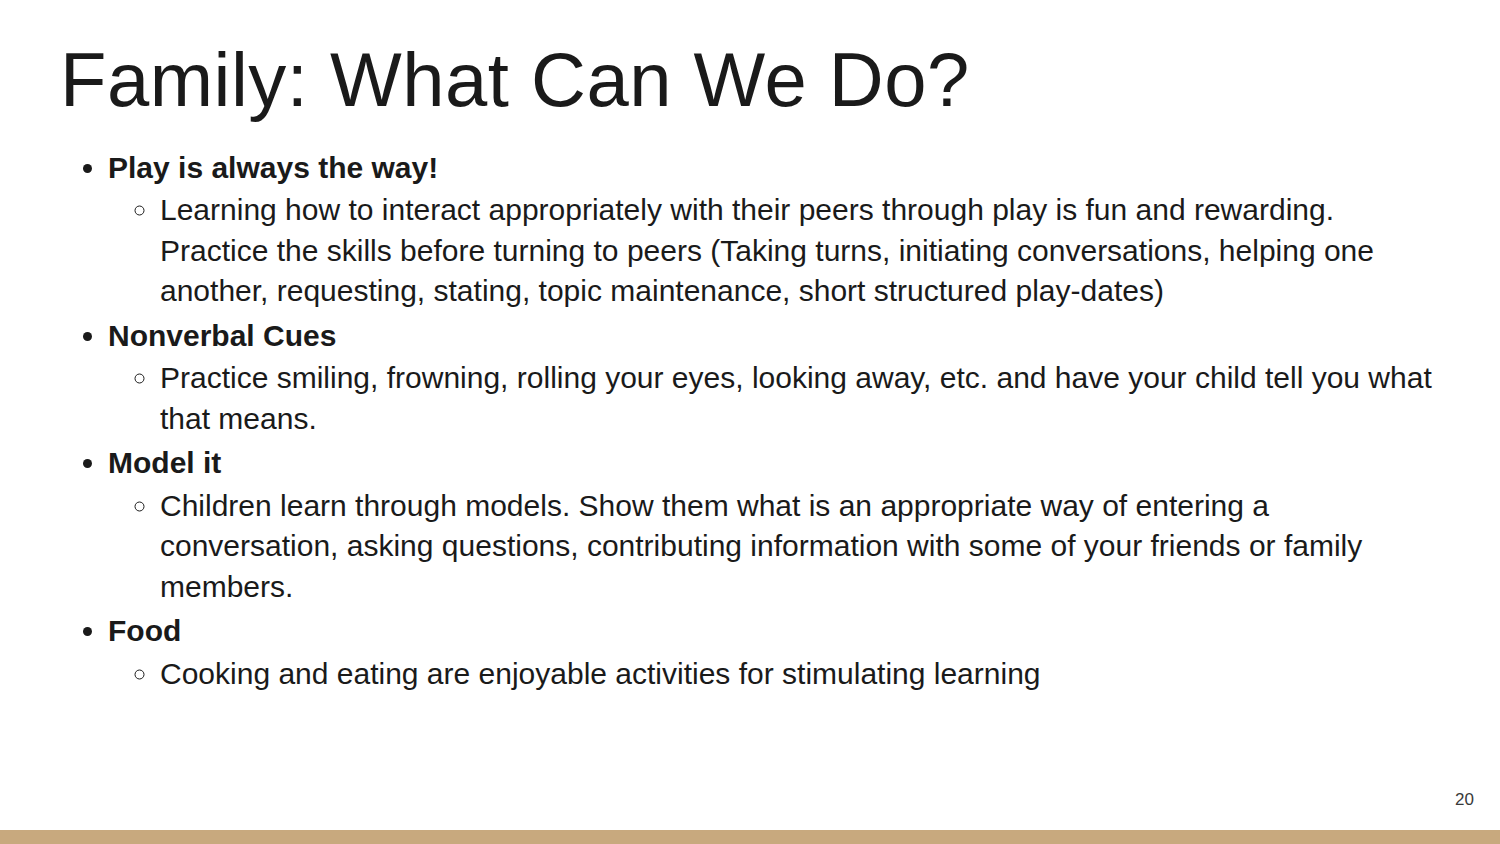Family: What Can We Do?
Play is always the way!
Learning how to interact appropriately with their peers through play is fun and rewarding. Practice the skills before turning to peers (Taking turns, initiating conversations, helping one another, requesting, stating, topic maintenance, short structured play-dates)
Nonverbal Cues
Practice smiling, frowning, rolling your eyes, looking away, etc. and have your child tell you what that means.
Model it
Children learn through models. Show them what is an appropriate way of entering a conversation, asking questions, contributing information with some of your friends or family members.
Food
Cooking and eating are enjoyable activities for stimulating learning
20